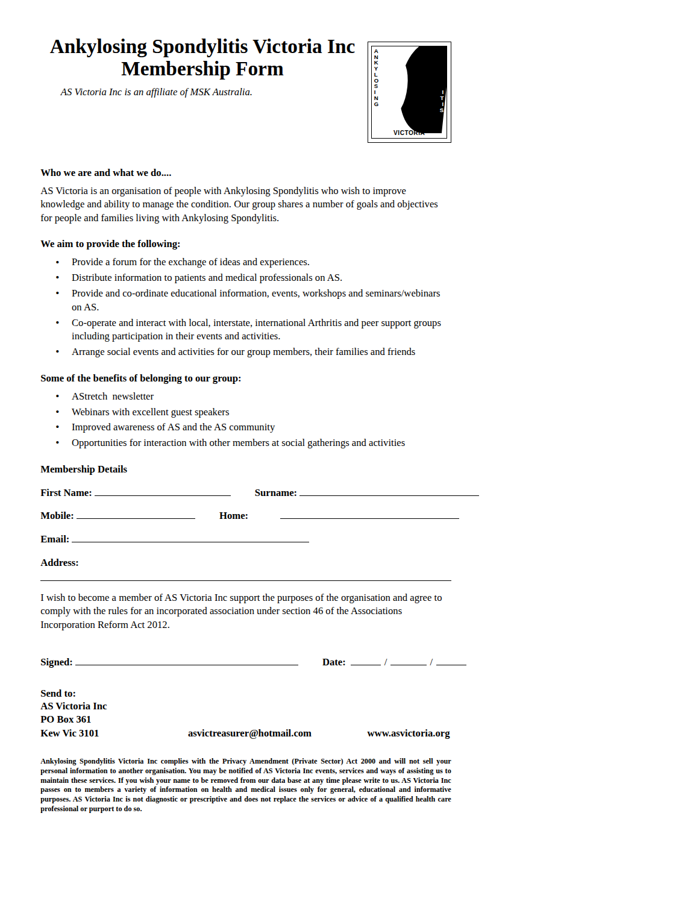A
N
K
Y
L
O
S
I
N
G
S
P
O
N
D
Y
L
I
T
I
S
VICTORIA
Ankylosing Spondylitis Victoria IncMembership Form
AS Victoria Inc is an affiliate of MSK Australia.
Who we are and what we do....
AS Victoria is an organisation of people with Ankylosing Spondylitis who wish to improve knowledge and ability to manage the condition. Our group shares a number of goals and objectives for people and families living with Ankylosing Spondylitis.
We aim to provide the following:
Provide a forum for the exchange of ideas and experiences.
Distribute information to patients and medical professionals on AS.
Provide and co-ordinate educational information, events, workshops and seminars/webinars on AS.
Co-operate and interact with local, interstate, international Arthritis and peer support groups including participation in their events and activities.
Arrange social events and activities for our group members, their families and friends
Some of the benefits of belonging to our group:
AStretch newsletter
Webinars with excellent guest speakers
Improved awareness of AS and the AS community
Opportunities for interaction with other members at social gatherings and activities
Membership Details
First Name: Surname:
Mobile: Home:
Email:
Address:
I wish to become a member of AS Victoria Inc support the purposes of the organisation and agree to comply with the rules for an incorporated association under section 46 of the Associations Incorporation Reform Act 2012.
Signed: Date: / /
Send to:
AS Victoria Inc
PO Box 361
Kew Vic 3101 asvictreasurer@hotmail.com www.asvictoria.org
Ankylosing Spondylitis Victoria Inc complies with the Privacy Amendment (Private Sector) Act 2000 and will not sell your personal information to another organisation. You may be notified of AS Victoria Inc events, services and ways of assisting us to maintain these services. If you wish your name to be removed from our data base at any time please write to us. AS Victoria Inc passes on to members a variety of information on health and medical issues only for general, educational and informative purposes. AS Victoria Inc is not diagnostic or prescriptive and does not replace the services or advice of a qualified health care professional or purport to do so.